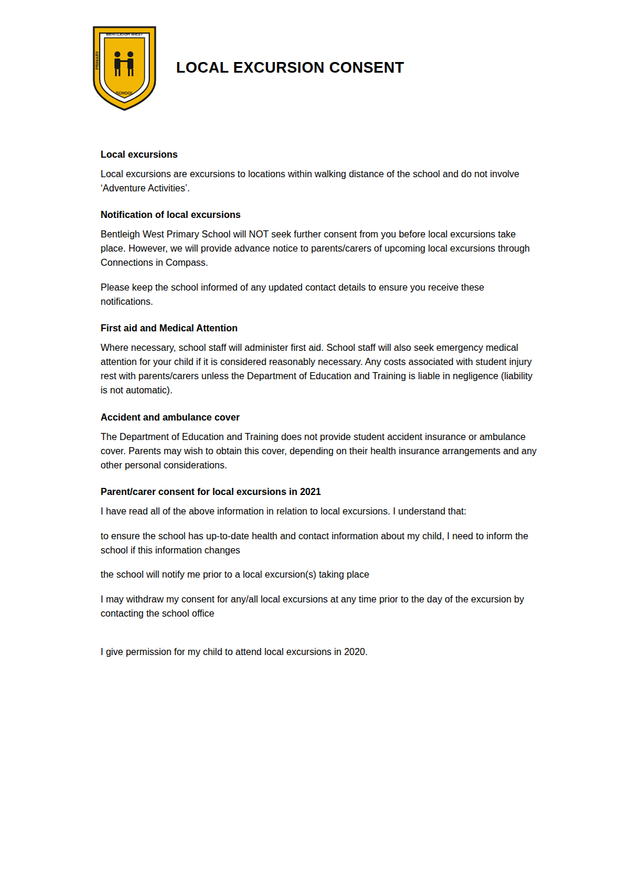BENTLEIGH WEST SCHOOL PRIMARY
LOCAL EXCURSION CONSENT
Local excursions
Local excursions are excursions to locations within walking distance of the school and do not involve ‘Adventure Activities’.
Notification of local excursions
Bentleigh West Primary School will NOT seek further consent from you before local excursions take place. However, we will provide advance notice to parents/carers of upcoming local excursions through Connections in Compass.
Please keep the school informed of any updated contact details to ensure you receive these notifications.
First aid and Medical Attention
Where necessary, school staff will administer first aid. School staff will also seek emergency medical attention for your child if it is considered reasonably necessary. Any costs associated with student injury rest with parents/carers unless the Department of Education and Training is liable in negligence (liability is not automatic).
Accident and ambulance cover
The Department of Education and Training does not provide student accident insurance or ambulance cover. Parents may wish to obtain this cover, depending on their health insurance arrangements and any other personal considerations.
Parent/carer consent for local excursions in 2021
I have read all of the above information in relation to local excursions. I understand that:
to ensure the school has up-to-date health and contact information about my child, I need to inform the school if this information changes
the school will notify me prior to a local excursion(s) taking place
I may withdraw my consent for any/all local excursions at any time prior to the day of the excursion by contacting the school office
I give permission for my child to attend local excursions in 2020.